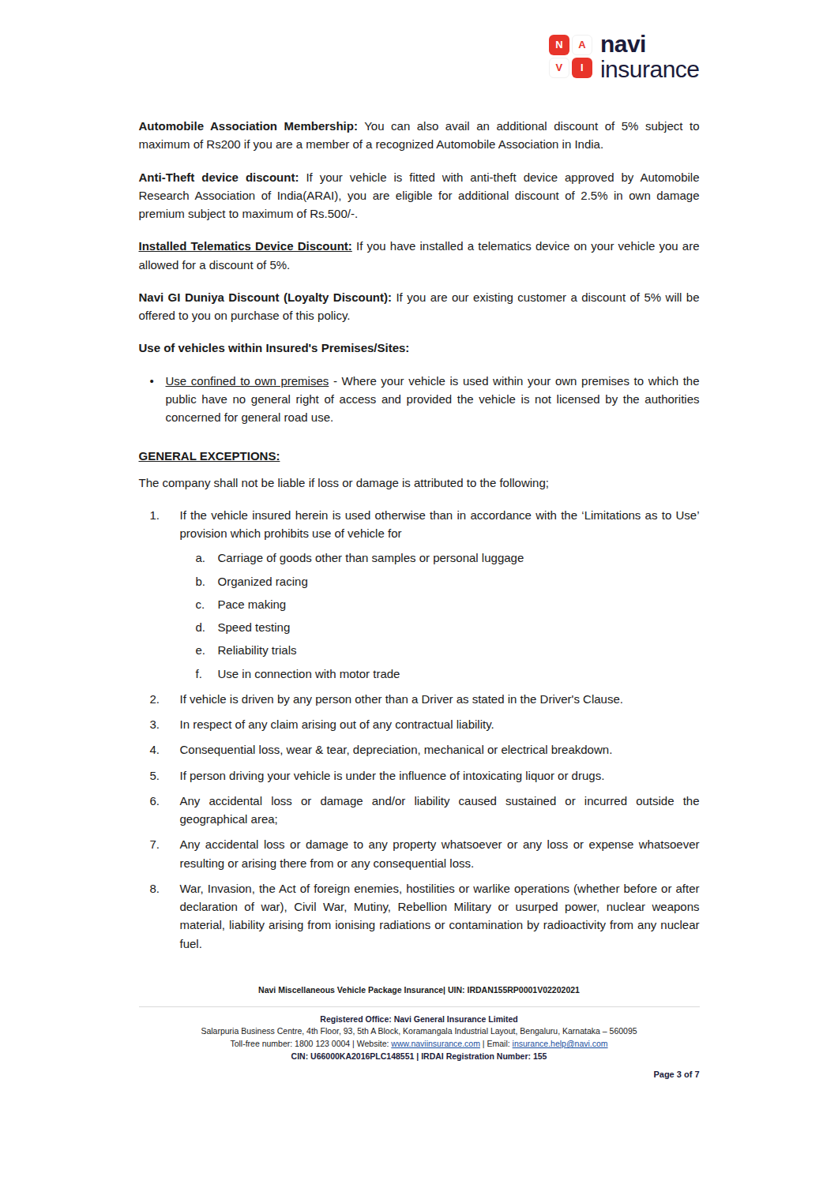NA VI
navi
insurance
Automobile Association Membership: You can also avail an additional discount of 5% subject to maximum of Rs200 if you are a member of a recognized Automobile Association in India.
Anti-Theft device discount: If your vehicle is fitted with anti-theft device approved by Automobile Research Association of India(ARAI), you are eligible for additional discount of 2.5% in own damage premium subject to maximum of Rs.500/-.
Installed Telematics Device Discount: If you have installed a telematics device on your vehicle you are allowed for a discount of 5%.
Navi GI Duniya Discount (Loyalty Discount): If you are our existing customer a discount of 5% will be offered to you on purchase of this policy.
Use of vehicles within Insured's Premises/Sites:
Use confined to own premises - Where your vehicle is used within your own premises to which the public have no general right of access and provided the vehicle is not licensed by the authorities concerned for general road use.
GENERAL EXCEPTIONS:
The company shall not be liable if loss or damage is attributed to the following;
If the vehicle insured herein is used otherwise than in accordance with the ‘Limitations as to Use’ provision which prohibits use of vehicle for
Carriage of goods other than samples or personal luggage
Organized racing
Pace making
Speed testing
Reliability trials
Use in connection with motor trade
If vehicle is driven by any person other than a Driver as stated in the Driver's Clause.
In respect of any claim arising out of any contractual liability.
Consequential loss, wear & tear, depreciation, mechanical or electrical breakdown.
If person driving your vehicle is under the influence of intoxicating liquor or drugs.
Any accidental loss or damage and/or liability caused sustained or incurred outside the geographical area;
Any accidental loss or damage to any property whatsoever or any loss or expense whatsoever resulting or arising there from or any consequential loss.
War, Invasion, the Act of foreign enemies, hostilities or warlike operations (whether before or after declaration of war), Civil War, Mutiny, Rebellion Military or usurped power, nuclear weapons material, liability arising from ionising radiations or contamination by radioactivity from any nuclear fuel.
Navi Miscellaneous Vehicle Package Insurance| UIN: IRDAN155RP0001V02202021
Registered Office: Navi General Insurance Limited
Salarpuria Business Centre, 4th Floor, 93, 5th A Block, Koramangala Industrial Layout, Bengaluru, Karnataka – 560095
Toll-free number: 1800 123 0004 | Website: www.naviinsurance.com | Email: insurance.help@navi.com
CIN: U66000KA2016PLC148551 | IRDAI Registration Number: 155
Page 3 of 7